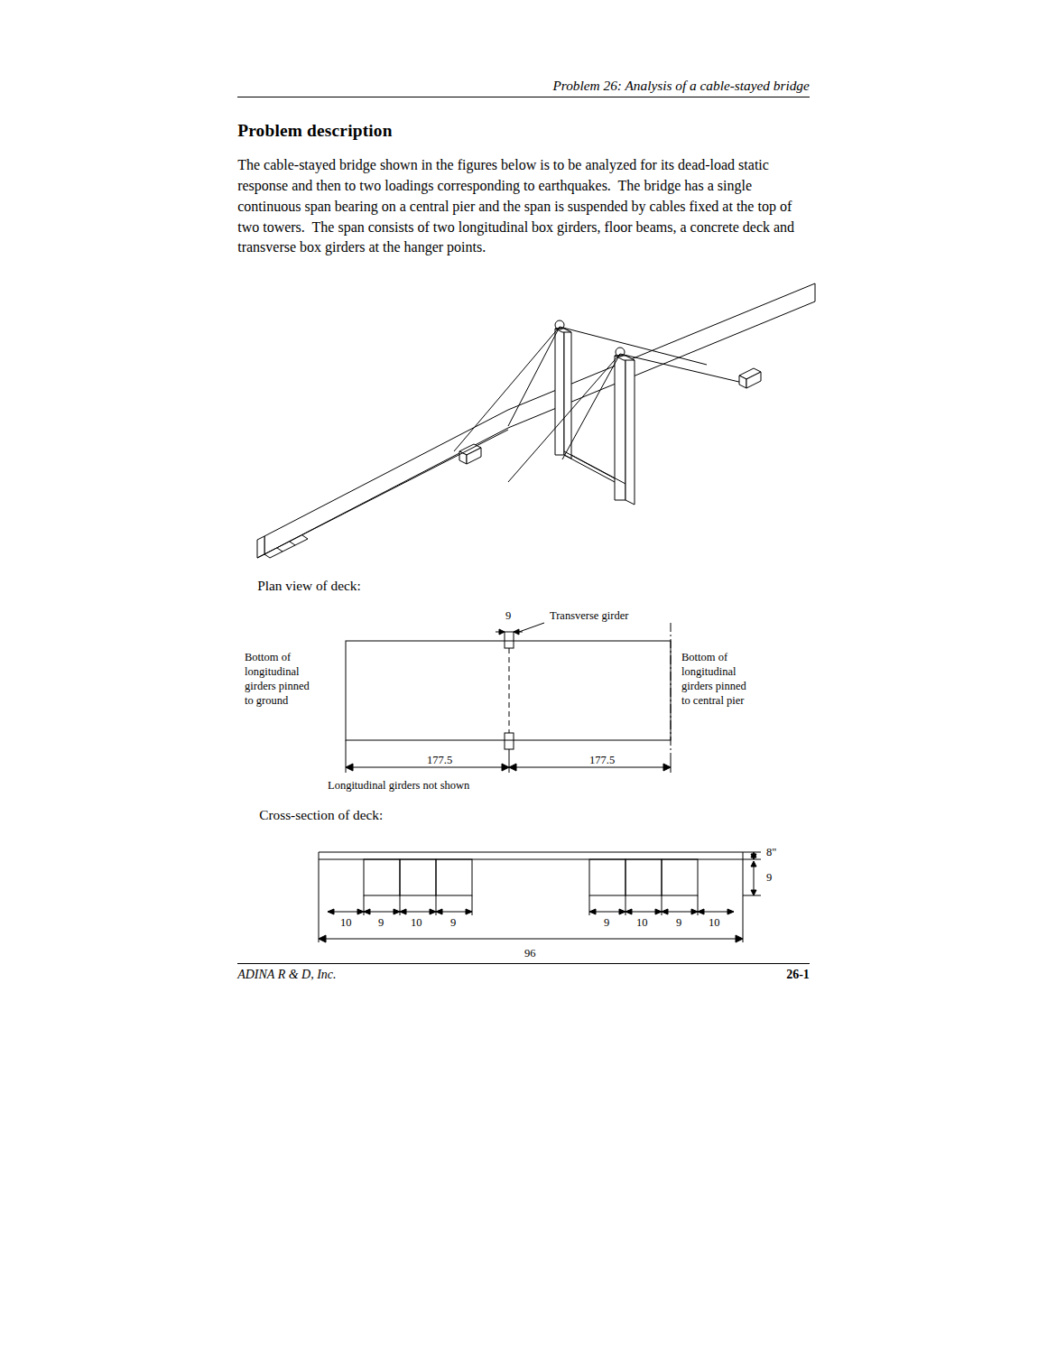Problem 26: Analysis of a cable-stayed bridge
Problem description
The cable-stayed bridge shown in the figures below is to be analyzed for its dead-load static response and then to two loadings corresponding to earthquakes. The bridge has a single continuous span bearing on a central pier and the span is suspended by cables fixed at the top of two towers. The span consists of two longitudinal box girders, floor beams, a concrete deck and transverse box girders at the hanger points.
Plan view of deck:
9 Transverse girder Bottom of longitudinal girders pinned to ground Bottom of longitudinal girders pinned to central pier 177.5 177.5 Longitudinal girders not shown
Cross-section of deck:
8" 9 10 9 10 9 9 10 9 10 96
ADINA R & D, Inc. 26-1